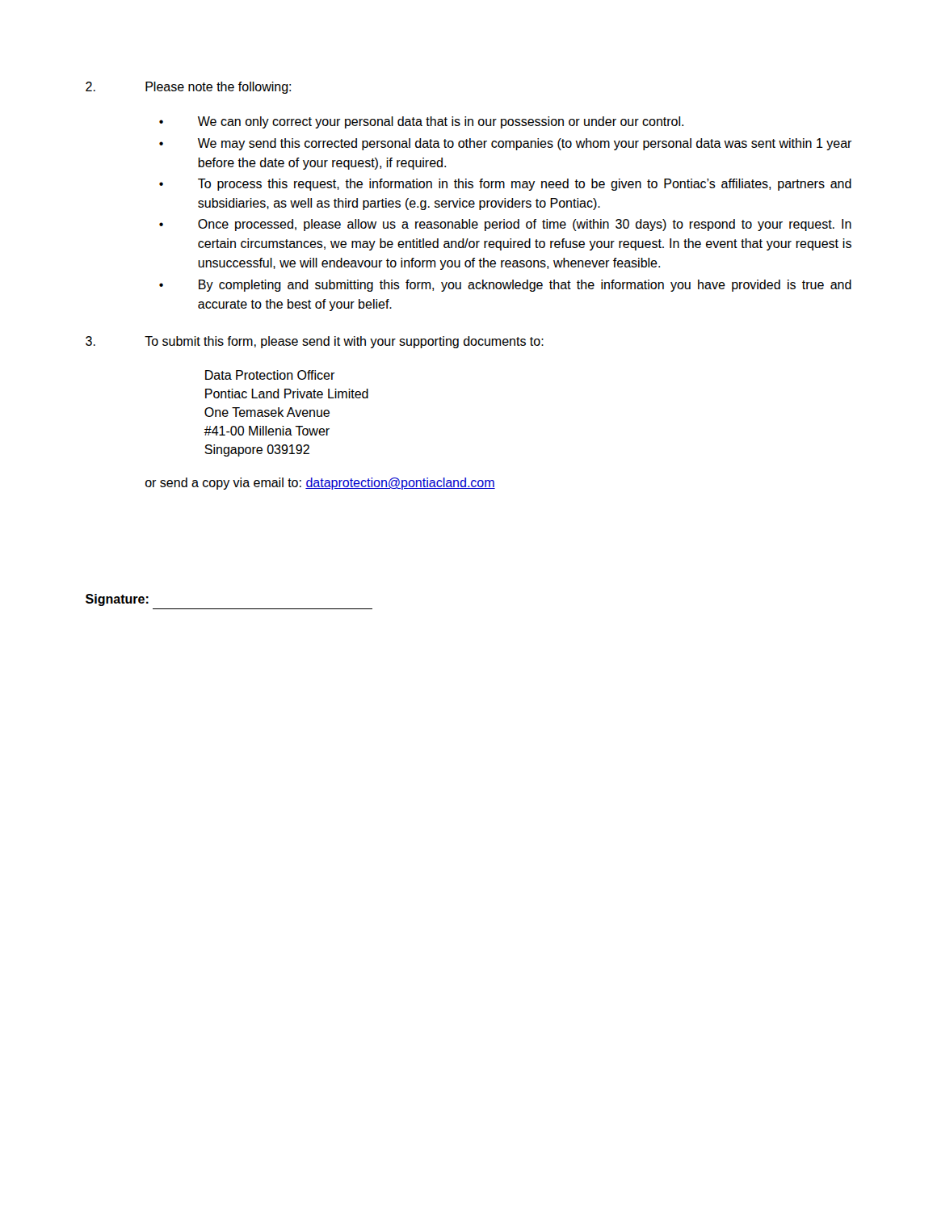2. Please note the following:
We can only correct your personal data that is in our possession or under our control.
We may send this corrected personal data to other companies (to whom your personal data was sent within 1 year before the date of your request), if required.
To process this request, the information in this form may need to be given to Pontiac’s affiliates, partners and subsidiaries, as well as third parties (e.g. service providers to Pontiac).
Once processed, please allow us a reasonable period of time (within 30 days) to respond to your request. In certain circumstances, we may be entitled and/or required to refuse your request. In the event that your request is unsuccessful, we will endeavour to inform you of the reasons, whenever feasible.
By completing and submitting this form, you acknowledge that the information you have provided is true and accurate to the best of your belief.
3. To submit this form, please send it with your supporting documents to:
Data Protection Officer
Pontiac Land Private Limited
One Temasek Avenue
#41-00 Millenia Tower
Singapore 039192
or send a copy via email to: dataprotection@pontiacland.com
Signature: